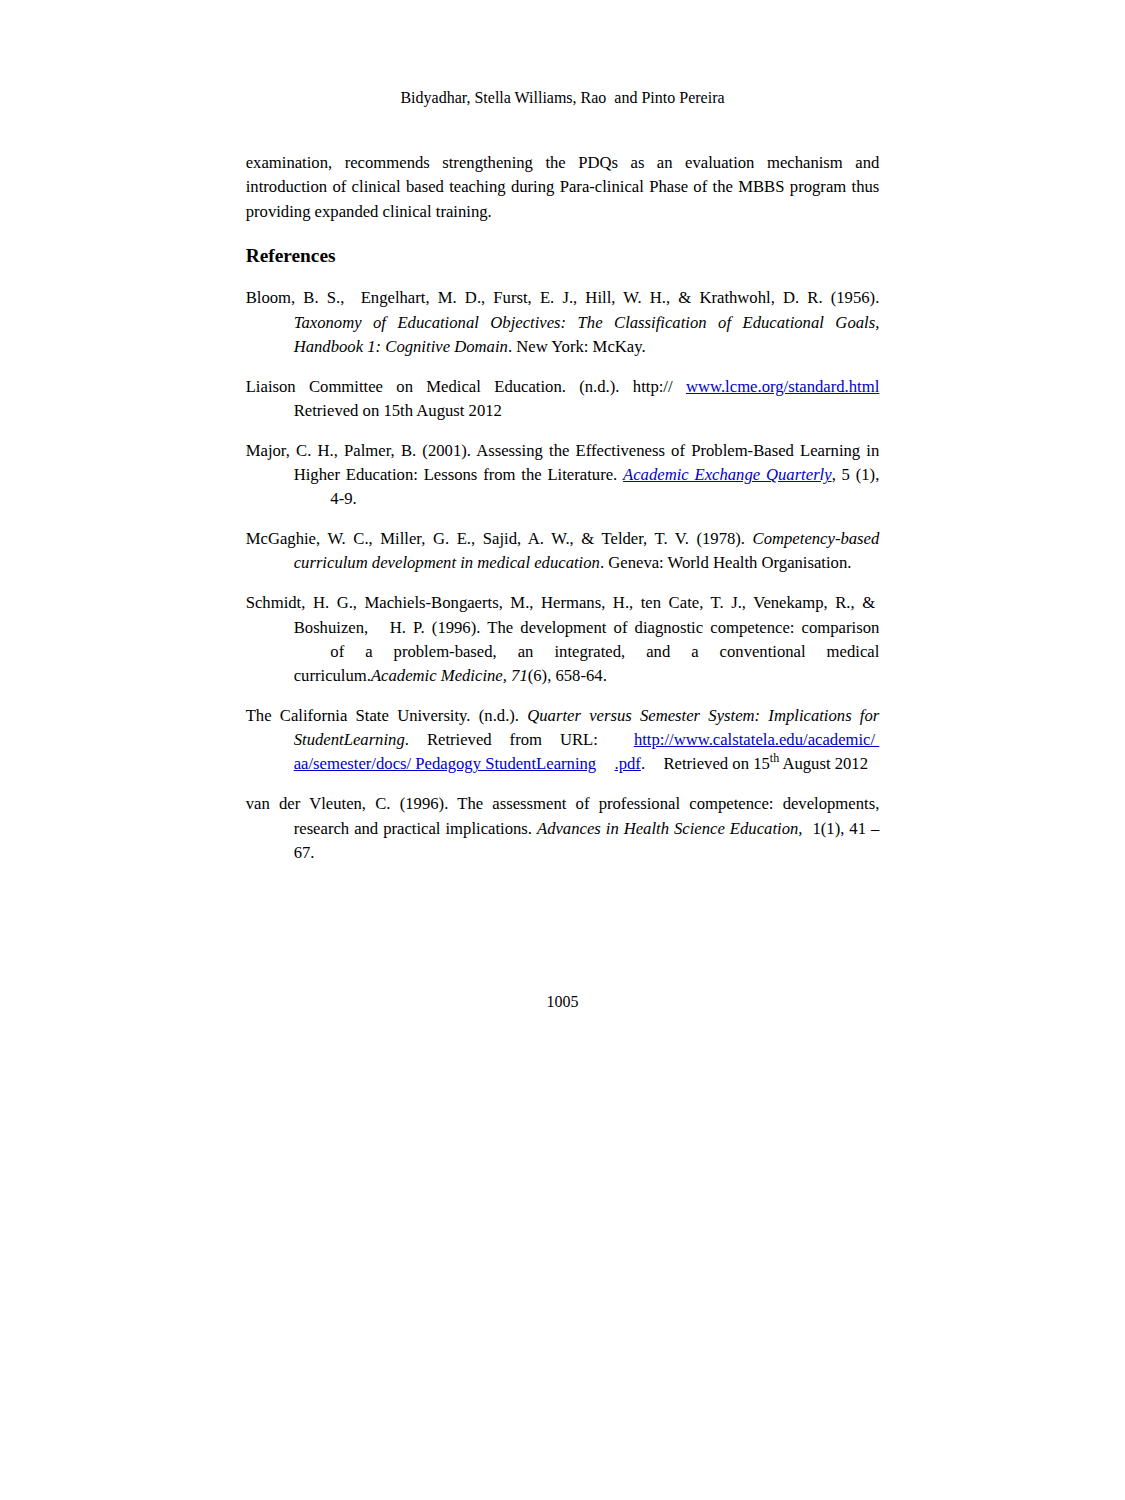Bidyadhar, Stella Williams, Rao and Pinto Pereira
examination, recommends strengthening the PDQs as an evaluation mechanism and introduction of clinical based teaching during Para-clinical Phase of the MBBS program thus providing expanded clinical training.
References
Bloom, B. S., Engelhart, M. D., Furst, E. J., Hill, W. H., & Krathwohl, D. R. (1956). Taxonomy of Educational Objectives: The Classification of Educational Goals, Handbook 1: Cognitive Domain. New York: McKay.
Liaison Committee on Medical Education. (n.d.). http:// www.lcme.org/standard.html Retrieved on 15th August 2012
Major, C. H., Palmer, B. (2001). Assessing the Effectiveness of Problem-Based Learning in Higher Education: Lessons from the Literature. Academic Exchange Quarterly, 5 (1), 4-9.
McGaghie, W. C., Miller, G. E., Sajid, A. W., & Telder, T. V. (1978). Competency-based curriculum development in medical education. Geneva: World Health Organisation.
Schmidt, H. G., Machiels-Bongaerts, M., Hermans, H., ten Cate, T. J., Venekamp, R., & Boshuizen, H. P. (1996). The development of diagnostic competence: comparison of a problem-based, an integrated, and a conventional medical curriculum.Academic Medicine, 71(6), 658-64.
The California State University. (n.d.). Quarter versus Semester System: Implications for StudentLearning. Retrieved from URL: http://www.calstatela.edu/academic/ aa/semester/docs/ Pedagogy StudentLearning .pdf. Retrieved on 15th August 2012
van der Vleuten, C. (1996). The assessment of professional competence: developments, research and practical implications. Advances in Health Science Education, 1(1), 41 – 67.
1005